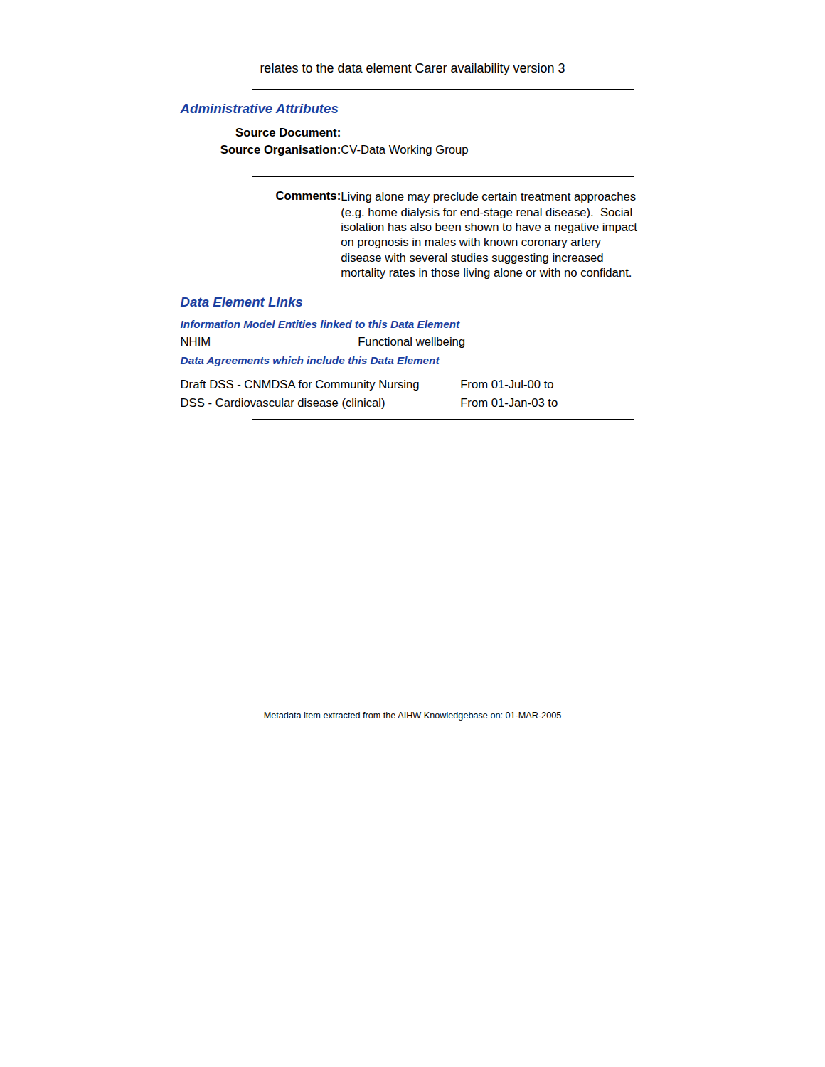relates to the data element Carer availability version 3
Administrative Attributes
| Source Document: | |
| Source Organisation: | CV-Data Working Group |
| Comments: | Living alone may preclude certain treatment approaches (e.g. home dialysis for end-stage renal disease). Social isolation has also been shown to have a negative impact on prognosis in males with known coronary artery disease with several studies suggesting increased mortality rates in those living alone or with no confidant. |
Data Element Links
Information Model Entities linked to this Data Element
| NHIM | Functional wellbeing |
Data Agreements which include this Data Element
| Draft DSS - CNMDSA for Community Nursing | From 01-Jul-00 to |
| DSS - Cardiovascular disease (clinical) | From 01-Jan-03 to |
Metadata item extracted from the AIHW Knowledgebase on: 01-MAR-2005